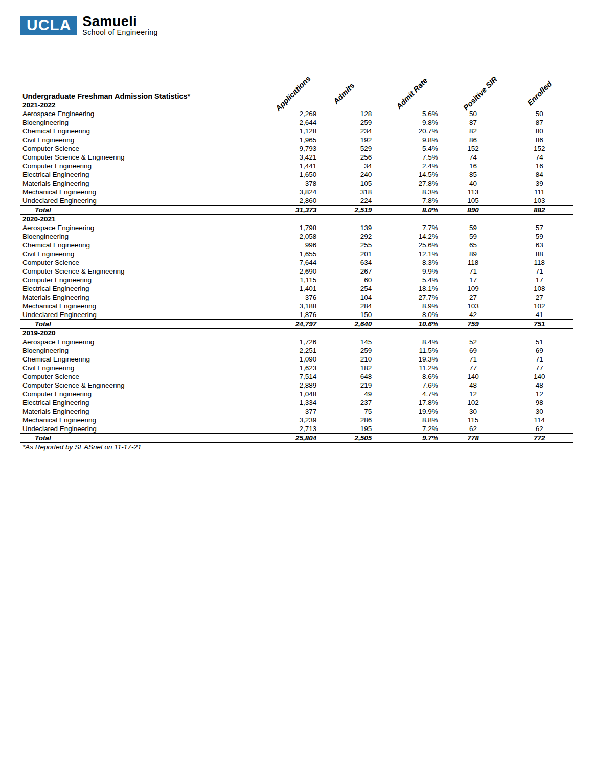UCLA
Samueli
School of Engineering
| Undergraduate Freshman Admission Statistics* | Applications | Admits | Admit Rate | Positive SIR | Enrolled |
| --- | --- | --- | --- | --- | --- |
| 2021-2022 | | | | | |
| Aerospace Engineering | 2,269 | 128 | 5.6% | 50 | 50 |
| Bioengineering | 2,644 | 259 | 9.8% | 87 | 87 |
| Chemical Engineering | 1,128 | 234 | 20.7% | 82 | 80 |
| Civil Engineering | 1,965 | 192 | 9.8% | 86 | 86 |
| Computer Science | 9,793 | 529 | 5.4% | 152 | 152 |
| Computer Science & Engineering | 3,421 | 256 | 7.5% | 74 | 74 |
| Computer Engineering | 1,441 | 34 | 2.4% | 16 | 16 |
| Electrical Engineering | 1,650 | 240 | 14.5% | 85 | 84 |
| Materials Engineering | 378 | 105 | 27.8% | 40 | 39 |
| Mechanical Engineering | 3,824 | 318 | 8.3% | 113 | 111 |
| Undeclared Engineering | 2,860 | 224 | 7.8% | 105 | 103 |
| Total | 31,373 | 2,519 | 8.0% | 890 | 882 |
| 2020-2021 | | | | | |
| Aerospace Engineering | 1,798 | 139 | 7.7% | 59 | 57 |
| Bioengineering | 2,058 | 292 | 14.2% | 59 | 59 |
| Chemical Engineering | 996 | 255 | 25.6% | 65 | 63 |
| Civil Engineering | 1,655 | 201 | 12.1% | 89 | 88 |
| Computer Science | 7,644 | 634 | 8.3% | 118 | 118 |
| Computer Science & Engineering | 2,690 | 267 | 9.9% | 71 | 71 |
| Computer Engineering | 1,115 | 60 | 5.4% | 17 | 17 |
| Electrical Engineering | 1,401 | 254 | 18.1% | 109 | 108 |
| Materials Engineering | 376 | 104 | 27.7% | 27 | 27 |
| Mechanical Engineering | 3,188 | 284 | 8.9% | 103 | 102 |
| Undeclared Engineering | 1,876 | 150 | 8.0% | 42 | 41 |
| Total | 24,797 | 2,640 | 10.6% | 759 | 751 |
| 2019-2020 | | | | | |
| Aerospace Engineering | 1,726 | 145 | 8.4% | 52 | 51 |
| Bioengineering | 2,251 | 259 | 11.5% | 69 | 69 |
| Chemical Engineering | 1,090 | 210 | 19.3% | 71 | 71 |
| Civil Engineering | 1,623 | 182 | 11.2% | 77 | 77 |
| Computer Science | 7,514 | 648 | 8.6% | 140 | 140 |
| Computer Science & Engineering | 2,889 | 219 | 7.6% | 48 | 48 |
| Computer Engineering | 1,048 | 49 | 4.7% | 12 | 12 |
| Electrical Engineering | 1,334 | 237 | 17.8% | 102 | 98 |
| Materials Engineering | 377 | 75 | 19.9% | 30 | 30 |
| Mechanical Engineering | 3,239 | 286 | 8.8% | 115 | 114 |
| Undeclared Engineering | 2,713 | 195 | 7.2% | 62 | 62 |
| Total | 25,804 | 2,505 | 9.7% | 778 | 772 |
| *As Reported by SEASnet on 11-17-21 |